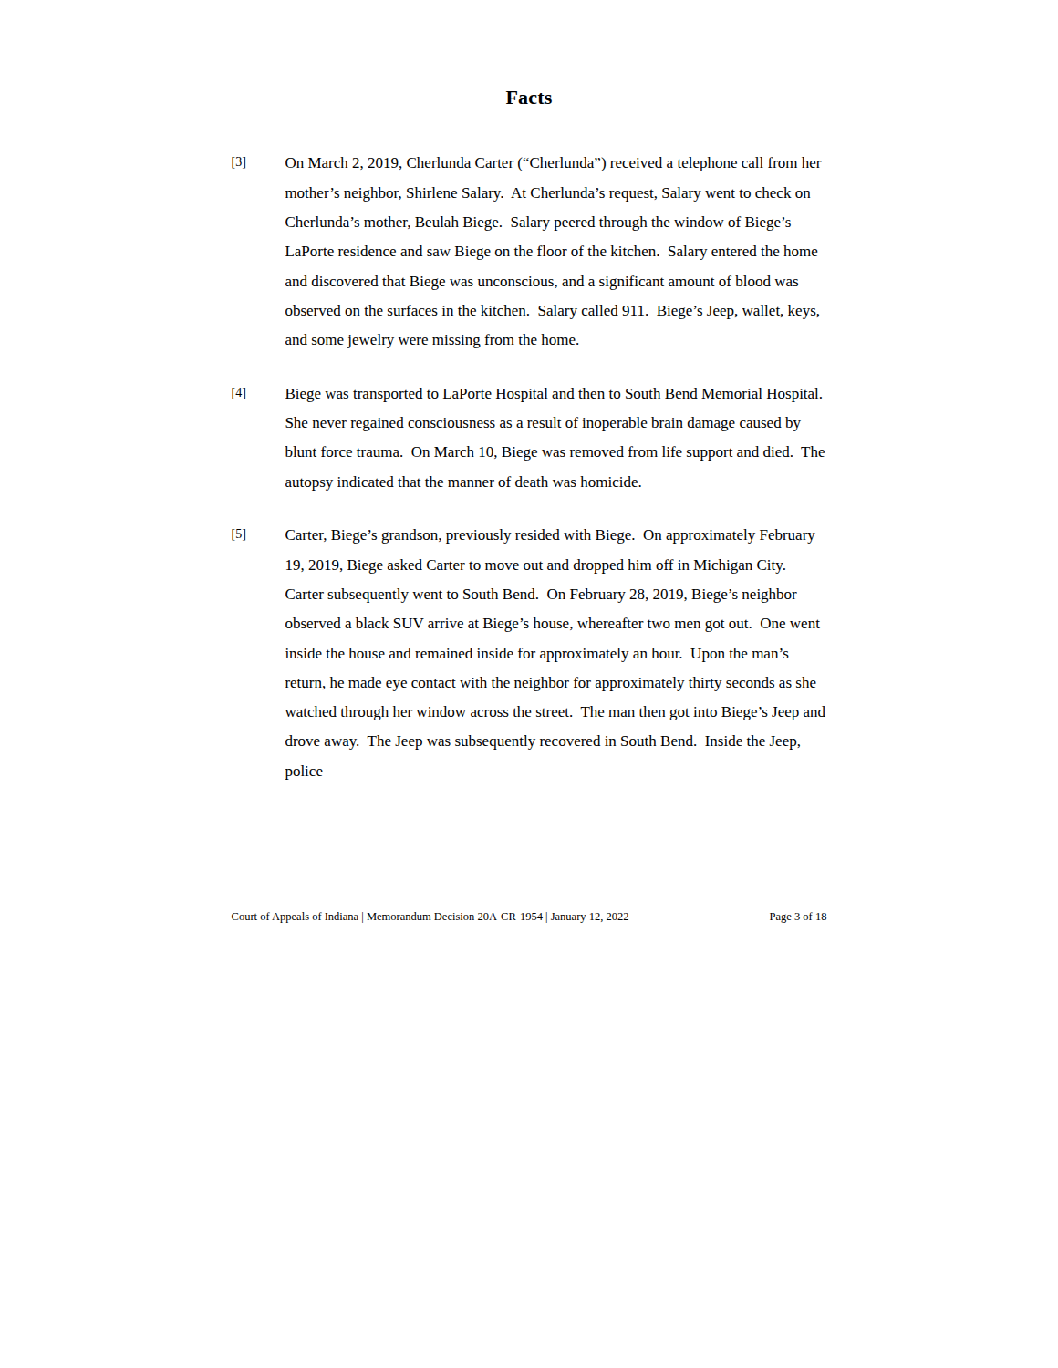Facts
[3]
On March 2, 2019, Cherlunda Carter (“Cherlunda”) received a telephone call from her mother’s neighbor, Shirlene Salary. At Cherlunda’s request, Salary went to check on Cherlunda’s mother, Beulah Biege. Salary peered through the window of Biege’s LaPorte residence and saw Biege on the floor of the kitchen. Salary entered the home and discovered that Biege was unconscious, and a significant amount of blood was observed on the surfaces in the kitchen. Salary called 911. Biege’s Jeep, wallet, keys, and some jewelry were missing from the home.
[4]
Biege was transported to LaPorte Hospital and then to South Bend Memorial Hospital. She never regained consciousness as a result of inoperable brain damage caused by blunt force trauma. On March 10, Biege was removed from life support and died. The autopsy indicated that the manner of death was homicide.
[5]
Carter, Biege’s grandson, previously resided with Biege. On approximately February 19, 2019, Biege asked Carter to move out and dropped him off in Michigan City. Carter subsequently went to South Bend. On February 28, 2019, Biege’s neighbor observed a black SUV arrive at Biege’s house, whereafter two men got out. One went inside the house and remained inside for approximately an hour. Upon the man’s return, he made eye contact with the neighbor for approximately thirty seconds as she watched through her window across the street. The man then got into Biege’s Jeep and drove away. The Jeep was subsequently recovered in South Bend. Inside the Jeep, police
Court of Appeals of Indiana | Memorandum Decision 20A-CR-1954 | January 12, 2022
Page 3 of 18